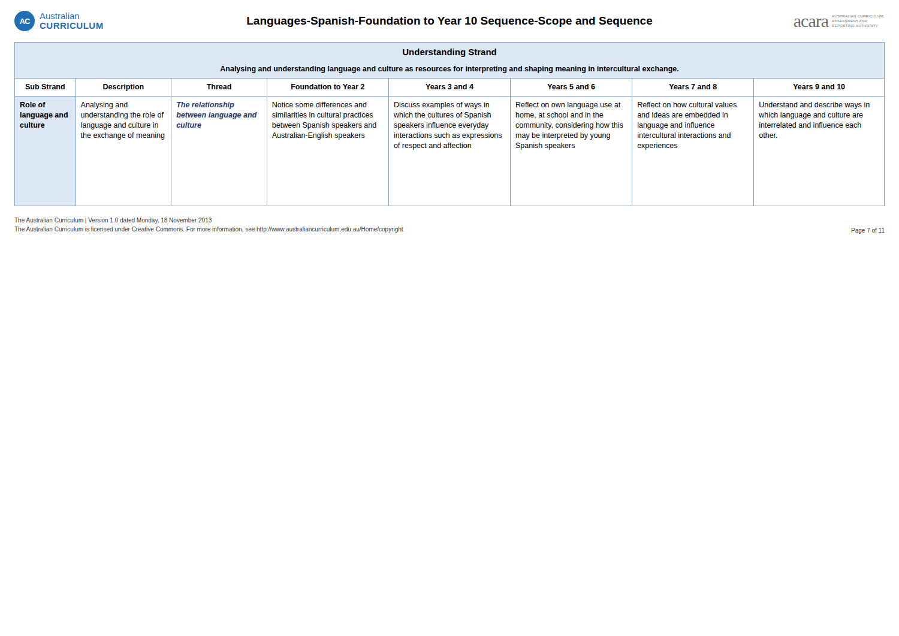AC
Australian
CURRICULUM
Languages-Spanish-Foundation to Year 10 Sequence-Scope and Sequence
acara
Australian Curriculum,
Assessment and
Reporting Authority
| Understanding Strand Analysing and understanding language and culture as resources for interpreting and shaping meaning in intercultural exchange. |
| Sub Strand | Description | Thread | Foundation to Year 2 | Years 3 and 4 | Years 5 and 6 | Years 7 and 8 | Years 9 and 10 |
| Role of language and culture | Analysing and understanding the role of language and culture in the exchange of meaning | The relationship between language and culture | Notice some differences and similarities in cultural practices between Spanish speakers and Australian-English speakers | Discuss examples of ways in which the cultures of Spanish speakers influence everyday interactions such as expressions of respect and affection | Reflect on own language use at home, at school and in the community, considering how this may be interpreted by young Spanish speakers | Reflect on how cultural values and ideas are embedded in language and influence intercultural interactions and experiences | Understand and describe ways in which language and culture are interrelated and influence each other. |
The Australian Curriculum | Version 1.0 dated Monday, 18 November 2013
The Australian Curriculum is licensed under Creative Commons. For more information, see http://www.australiancurriculum.edu.au/Home/copyright
Page 7 of 11